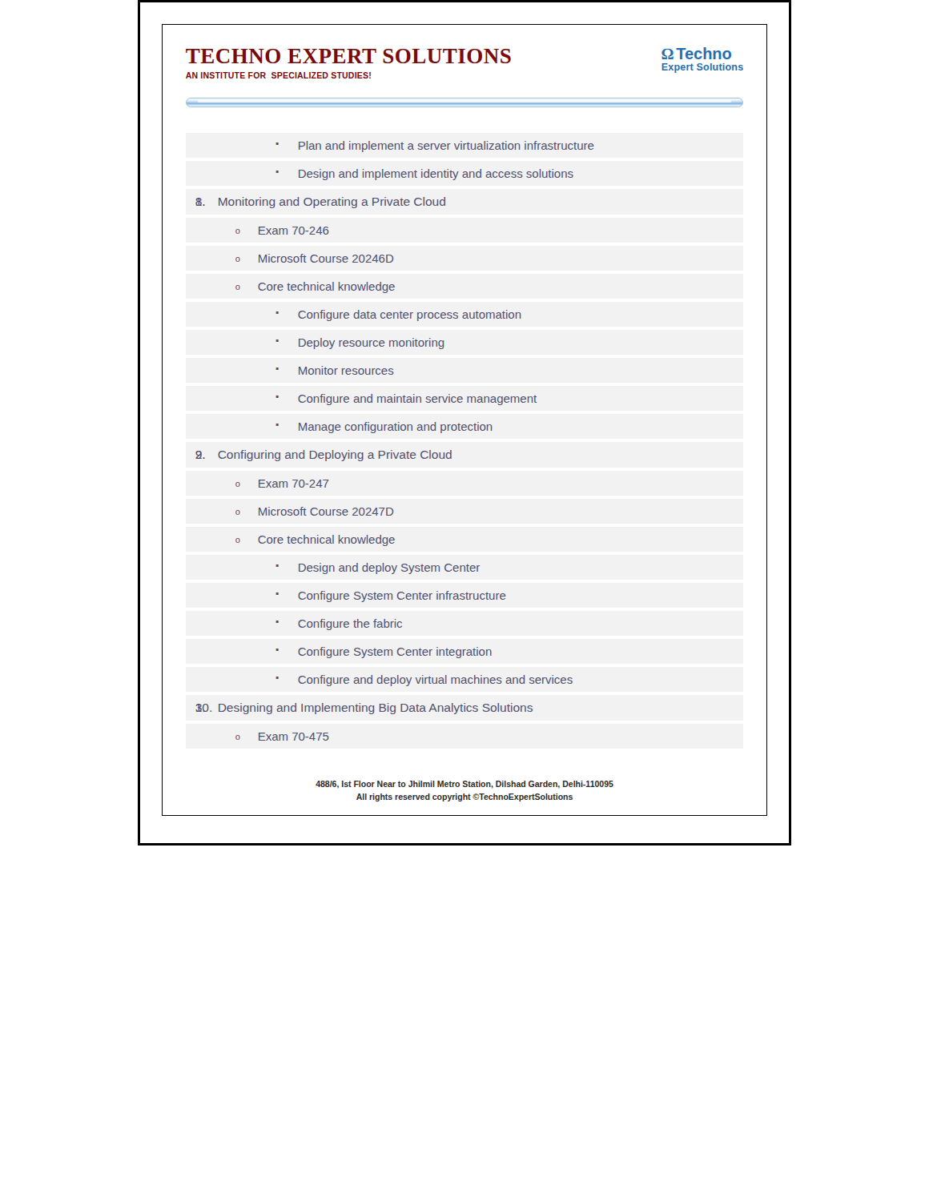Techno Expert Solutions
An Institute for Specialized Studies!
ΩTechno
Expert Solutions
Plan and implement a server virtualization infrastructure
Design and implement identity and access solutions
8. Monitoring and Operating a Private Cloud
Exam 70-246
Microsoft Course 20246D
Core technical knowledge
Configure data center process automation
Deploy resource monitoring
Monitor resources
Configure and maintain service management
Manage configuration and protection
9. Configuring and Deploying a Private Cloud
Exam 70-247
Microsoft Course 20247D
Core technical knowledge
Design and deploy System Center
Configure System Center infrastructure
Configure the fabric
Configure System Center integration
Configure and deploy virtual machines and services
10. Designing and Implementing Big Data Analytics Solutions
Exam 70-475
488/6, Ist Floor Near to Jhilmil Metro Station, Dilshad Garden, Delhi-110095
All rights reserved copyright ©TechnoExpertSolutions